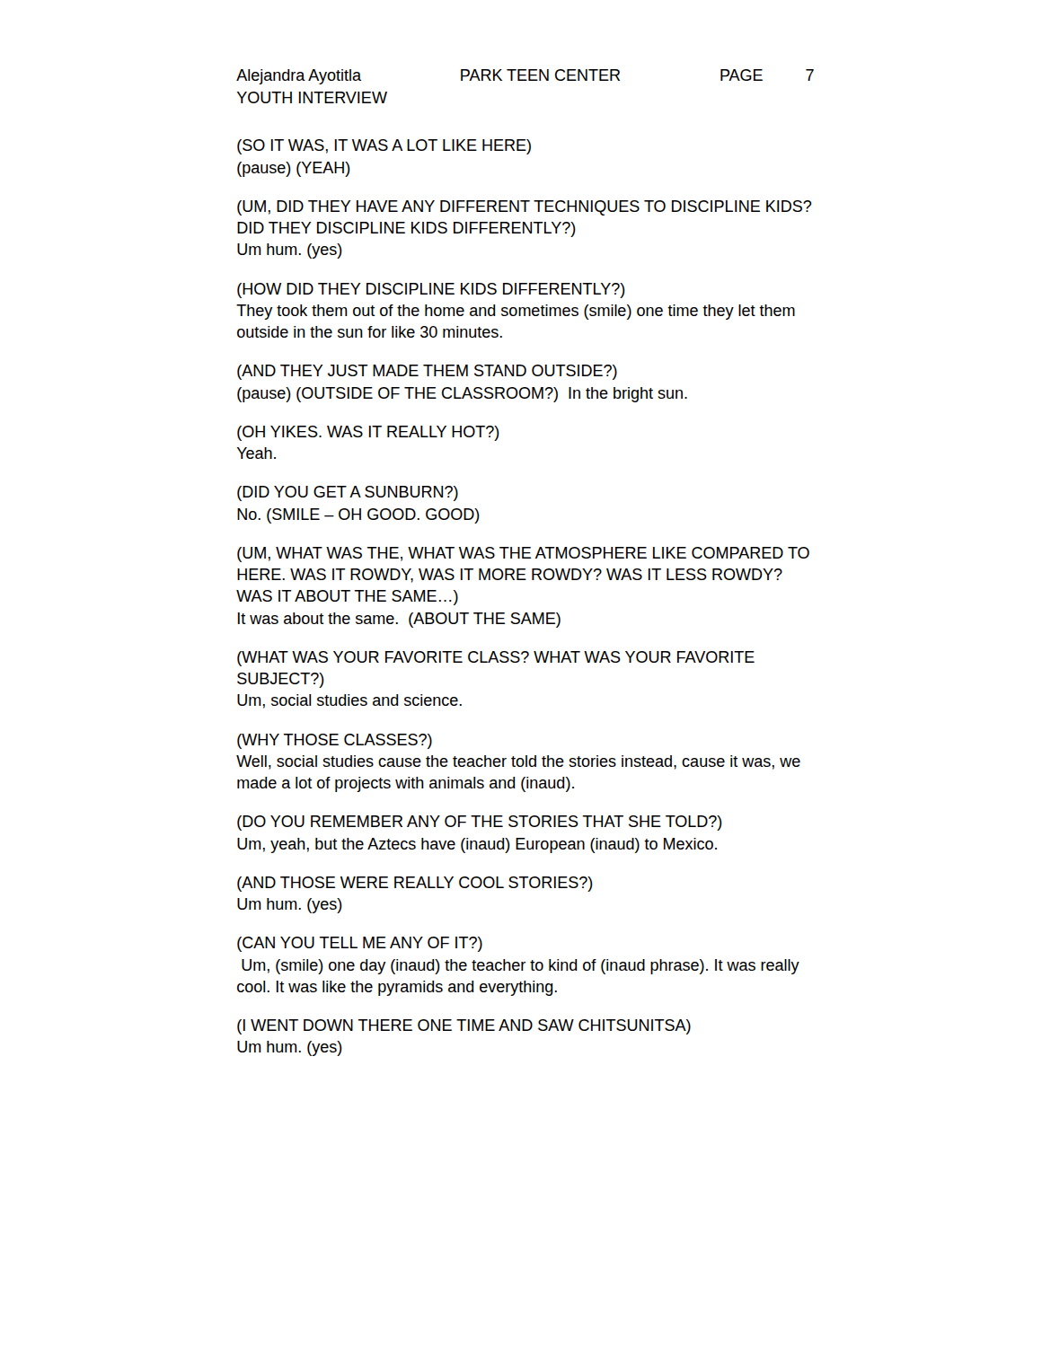Alejandra Ayotitla PARK TEEN CENTER PAGE7
YOUTH INTERVIEW
(SO IT WAS, IT WAS A LOT LIKE HERE)
(pause) (YEAH)
(UM, DID THEY HAVE ANY DIFFERENT TECHNIQUES TO DISCIPLINE KIDS? DID THEY DISCIPLINE KIDS DIFFERENTLY?)
Um hum. (yes)
(HOW DID THEY DISCIPLINE KIDS DIFFERENTLY?)
They took them out of the home and sometimes (smile) one time they let them outside in the sun for like 30 minutes.
(AND THEY JUST MADE THEM STAND OUTSIDE?)
(pause) (OUTSIDE OF THE CLASSROOM?) In the bright sun.
(OH YIKES. WAS IT REALLY HOT?)
Yeah.
(DID YOU GET A SUNBURN?)
No. (SMILE – OH GOOD. GOOD)
(UM, WHAT WAS THE, WHAT WAS THE ATMOSPHERE LIKE COMPARED TO HERE. WAS IT ROWDY, WAS IT MORE ROWDY? WAS IT LESS ROWDY? WAS IT ABOUT THE SAME…)
It was about the same. (ABOUT THE SAME)
(WHAT WAS YOUR FAVORITE CLASS? WHAT WAS YOUR FAVORITE SUBJECT?)
Um, social studies and science.
(WHY THOSE CLASSES?)
Well, social studies cause the teacher told the stories instead, cause it was, we made a lot of projects with animals and (inaud).
(DO YOU REMEMBER ANY OF THE STORIES THAT SHE TOLD?)
Um, yeah, but the Aztecs have (inaud) European (inaud) to Mexico.
(AND THOSE WERE REALLY COOL STORIES?)
Um hum. (yes)
(CAN YOU TELL ME ANY OF IT?)
Um, (smile) one day (inaud) the teacher to kind of (inaud phrase). It was really cool. It was like the pyramids and everything.
(I WENT DOWN THERE ONE TIME AND SAW CHITSUNITSA)
Um hum. (yes)